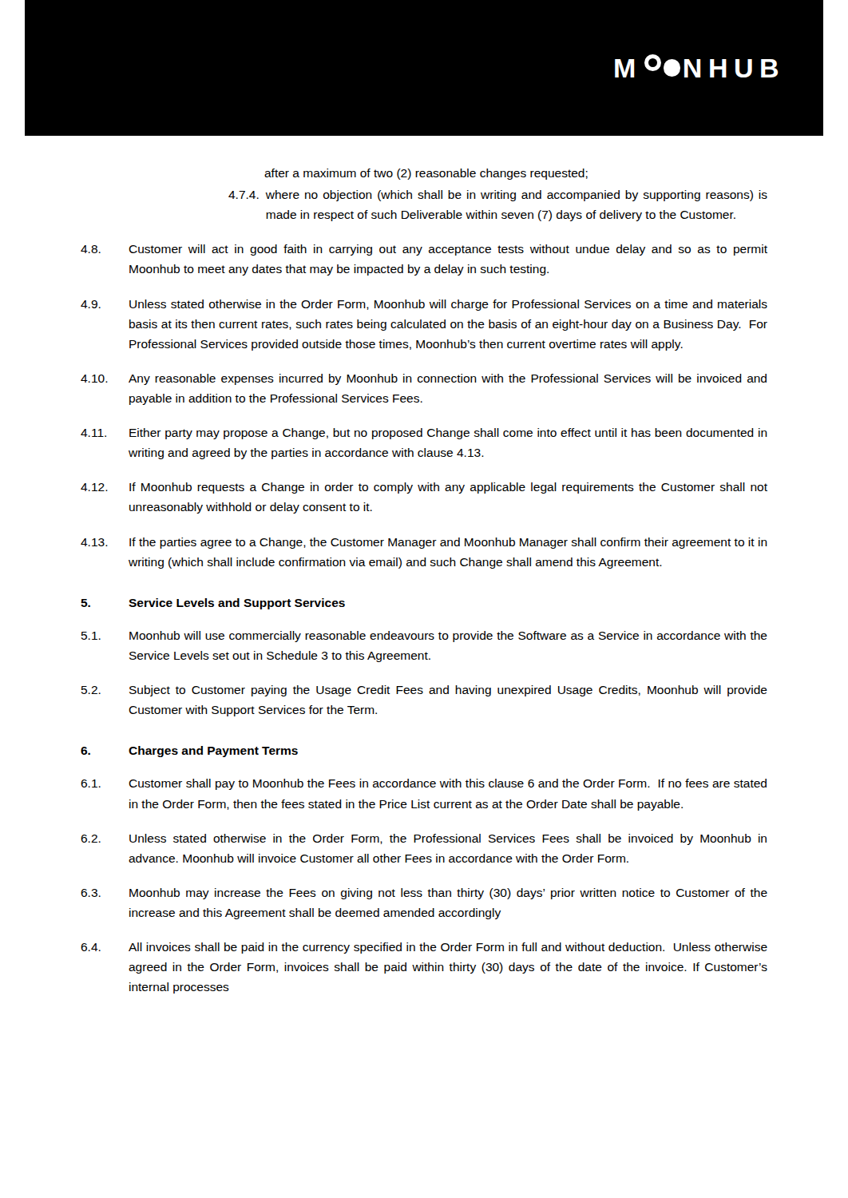M NHUB
after a maximum of two (2) reasonable changes requested;
4.7.4. where no objection (which shall be in writing and accompanied by supporting reasons) is made in respect of such Deliverable within seven (7) days of delivery to the Customer.
4.8. Customer will act in good faith in carrying out any acceptance tests without undue delay and so as to permit Moonhub to meet any dates that may be impacted by a delay in such testing.
4.9. Unless stated otherwise in the Order Form, Moonhub will charge for Professional Services on a time and materials basis at its then current rates, such rates being calculated on the basis of an eight-hour day on a Business Day. For Professional Services provided outside those times, Moonhub’s then current overtime rates will apply.
4.10. Any reasonable expenses incurred by Moonhub in connection with the Professional Services will be invoiced and payable in addition to the Professional Services Fees.
4.11. Either party may propose a Change, but no proposed Change shall come into effect until it has been documented in writing and agreed by the parties in accordance with clause 4.13.
4.12. If Moonhub requests a Change in order to comply with any applicable legal requirements the Customer shall not unreasonably withhold or delay consent to it.
4.13. If the parties agree to a Change, the Customer Manager and Moonhub Manager shall confirm their agreement to it in writing (which shall include confirmation via email) and such Change shall amend this Agreement.
5. Service Levels and Support Services
5.1. Moonhub will use commercially reasonable endeavours to provide the Software as a Service in accordance with the Service Levels set out in Schedule 3 to this Agreement.
5.2. Subject to Customer paying the Usage Credit Fees and having unexpired Usage Credits, Moonhub will provide Customer with Support Services for the Term.
6. Charges and Payment Terms
6.1. Customer shall pay to Moonhub the Fees in accordance with this clause 6 and the Order Form. If no fees are stated in the Order Form, then the fees stated in the Price List current as at the Order Date shall be payable.
6.2. Unless stated otherwise in the Order Form, the Professional Services Fees shall be invoiced by Moonhub in advance. Moonhub will invoice Customer all other Fees in accordance with the Order Form.
6.3. Moonhub may increase the Fees on giving not less than thirty (30) days’ prior written notice to Customer of the increase and this Agreement shall be deemed amended accordingly
6.4. All invoices shall be paid in the currency specified in the Order Form in full and without deduction. Unless otherwise agreed in the Order Form, invoices shall be paid within thirty (30) days of the date of the invoice. If Customer’s internal processes